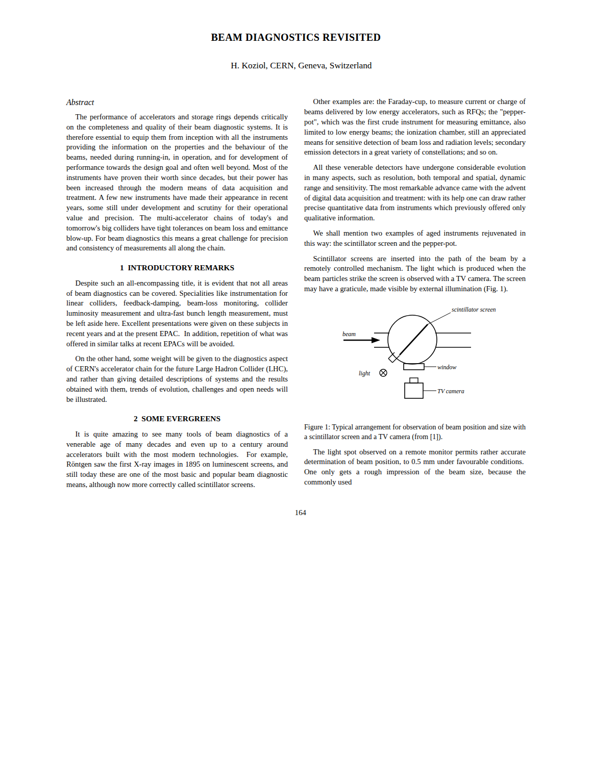BEAM DIAGNOSTICS REVISITED
H. Koziol, CERN, Geneva, Switzerland
Abstract
The performance of accelerators and storage rings depends critically on the completeness and quality of their beam diagnostic systems. It is therefore essential to equip them from inception with all the instruments providing the information on the properties and the behaviour of the beams, needed during running-in, in operation, and for development of performance towards the design goal and often well beyond. Most of the instruments have proven their worth since decades, but their power has been increased through the modern means of data acquisition and treatment. A few new instruments have made their appearance in recent years, some still under development and scrutiny for their operational value and precision. The multi-accelerator chains of today's and tomorrow's big colliders have tight tolerances on beam loss and emittance blow-up. For beam diagnostics this means a great challenge for precision and consistency of measurements all along the chain.
1 INTRODUCTORY REMARKS
Despite such an all-encompassing title, it is evident that not all areas of beam diagnostics can be covered. Specialities like instrumentation for linear colliders, feedback-damping, beam-loss monitoring, collider luminosity measurement and ultra-fast bunch length measurement, must be left aside here. Excellent presentations were given on these subjects in recent years and at the present EPAC. In addition, repetition of what was offered in similar talks at recent EPACs will be avoided.
On the other hand, some weight will be given to the diagnostics aspect of CERN's accelerator chain for the future Large Hadron Collider (LHC), and rather than giving detailed descriptions of systems and the results obtained with them, trends of evolution, challenges and open needs will be illustrated.
2 SOME EVERGREENS
It is quite amazing to see many tools of beam diagnostics of a venerable age of many decades and even up to a century around accelerators built with the most modern technologies. For example, Röntgen saw the first X-ray images in 1895 on luminescent screens, and still today these are one of the most basic and popular beam diagnostic means, although now more correctly called scintillator screens.
Other examples are: the Faraday-cup, to measure current or charge of beams delivered by low energy accelerators, such as RFQs; the "pepper-pot", which was the first crude instrument for measuring emittance, also limited to low energy beams; the ionization chamber, still an appreciated means for sensitive detection of beam loss and radiation levels; secondary emission detectors in a great variety of constellations; and so on.
All these venerable detectors have undergone considerable evolution in many aspects, such as resolution, both temporal and spatial, dynamic range and sensitivity. The most remarkable advance came with the advent of digital data acquisition and treatment: with its help one can draw rather precise quantitative data from instruments which previously offered only qualitative information.
We shall mention two examples of aged instruments rejuvenated in this way: the scintillator screen and the pepper-pot.
Scintillator screens are inserted into the path of the beam by a remotely controlled mechanism. The light which is produced when the beam particles strike the screen is observed with a TV camera. The screen may have a graticule, made visible by external illumination (Fig. 1).
beam scintillator screen light window TV camera
Figure 1: Typical arrangement for observation of beam position and size with a scintillator screen and a TV camera (from [1]).
The light spot observed on a remote monitor permits rather accurate determination of beam position, to 0.5 mm under favourable conditions. One only gets a rough impression of the beam size, because the commonly used
164